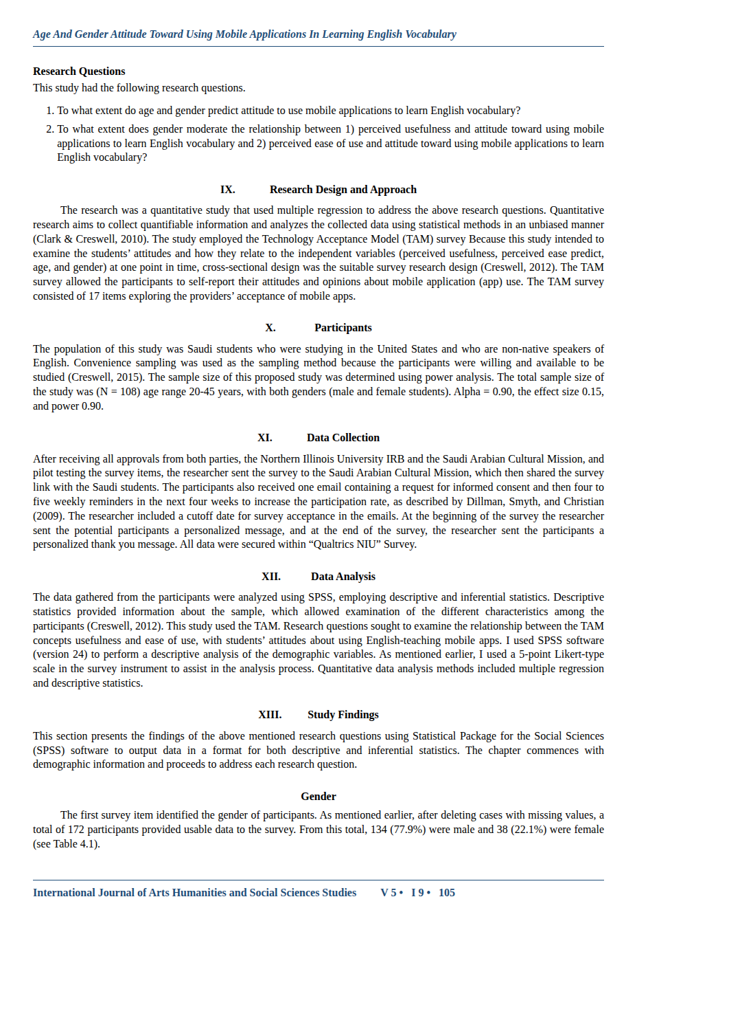Age And Gender Attitude Toward Using Mobile Applications In Learning English Vocabulary
Research Questions
This study had the following research questions.
To what extent do age and gender predict attitude to use mobile applications to learn English vocabulary?
To what extent does gender moderate the relationship between 1) perceived usefulness and attitude toward using mobile applications to learn English vocabulary and 2) perceived ease of use and attitude toward using mobile applications to learn English vocabulary?
IX. Research Design and Approach
The research was a quantitative study that used multiple regression to address the above research questions. Quantitative research aims to collect quantifiable information and analyzes the collected data using statistical methods in an unbiased manner (Clark & Creswell, 2010). The study employed the Technology Acceptance Model (TAM) survey Because this study intended to examine the students’ attitudes and how they relate to the independent variables (perceived usefulness, perceived ease predict, age, and gender) at one point in time, cross-sectional design was the suitable survey research design (Creswell, 2012). The TAM survey allowed the participants to self-report their attitudes and opinions about mobile application (app) use. The TAM survey consisted of 17 items exploring the providers’ acceptance of mobile apps.
X. Participants
The population of this study was Saudi students who were studying in the United States and who are non-native speakers of English. Convenience sampling was used as the sampling method because the participants were willing and available to be studied (Creswell, 2015). The sample size of this proposed study was determined using power analysis. The total sample size of the study was (N = 108) age range 20-45 years, with both genders (male and female students). Alpha = 0.90, the effect size 0.15, and power 0.90.
XI. Data Collection
After receiving all approvals from both parties, the Northern Illinois University IRB and the Saudi Arabian Cultural Mission, and pilot testing the survey items, the researcher sent the survey to the Saudi Arabian Cultural Mission, which then shared the survey link with the Saudi students. The participants also received one email containing a request for informed consent and then four to five weekly reminders in the next four weeks to increase the participation rate, as described by Dillman, Smyth, and Christian (2009). The researcher included a cutoff date for survey acceptance in the emails. At the beginning of the survey the researcher sent the potential participants a personalized message, and at the end of the survey, the researcher sent the participants a personalized thank you message. All data were secured within “Qualtrics NIU” Survey.
XII. Data Analysis
The data gathered from the participants were analyzed using SPSS, employing descriptive and inferential statistics. Descriptive statistics provided information about the sample, which allowed examination of the different characteristics among the participants (Creswell, 2012). This study used the TAM. Research questions sought to examine the relationship between the TAM concepts usefulness and ease of use, with students’ attitudes about using English-teaching mobile apps. I used SPSS software (version 24) to perform a descriptive analysis of the demographic variables. As mentioned earlier, I used a 5-point Likert-type scale in the survey instrument to assist in the analysis process. Quantitative data analysis methods included multiple regression and descriptive statistics.
XIII. Study Findings
This section presents the findings of the above mentioned research questions using Statistical Package for the Social Sciences (SPSS) software to output data in a format for both descriptive and inferential statistics. The chapter commences with demographic information and proceeds to address each research question.
Gender
The first survey item identified the gender of participants. As mentioned earlier, after deleting cases with missing values, a total of 172 participants provided usable data to the survey. From this total, 134 (77.9%) were male and 38 (22.1%) were female (see Table 4.1).
International Journal of Arts Humanities and Social Sciences Studies V 5 • I 9 • 105